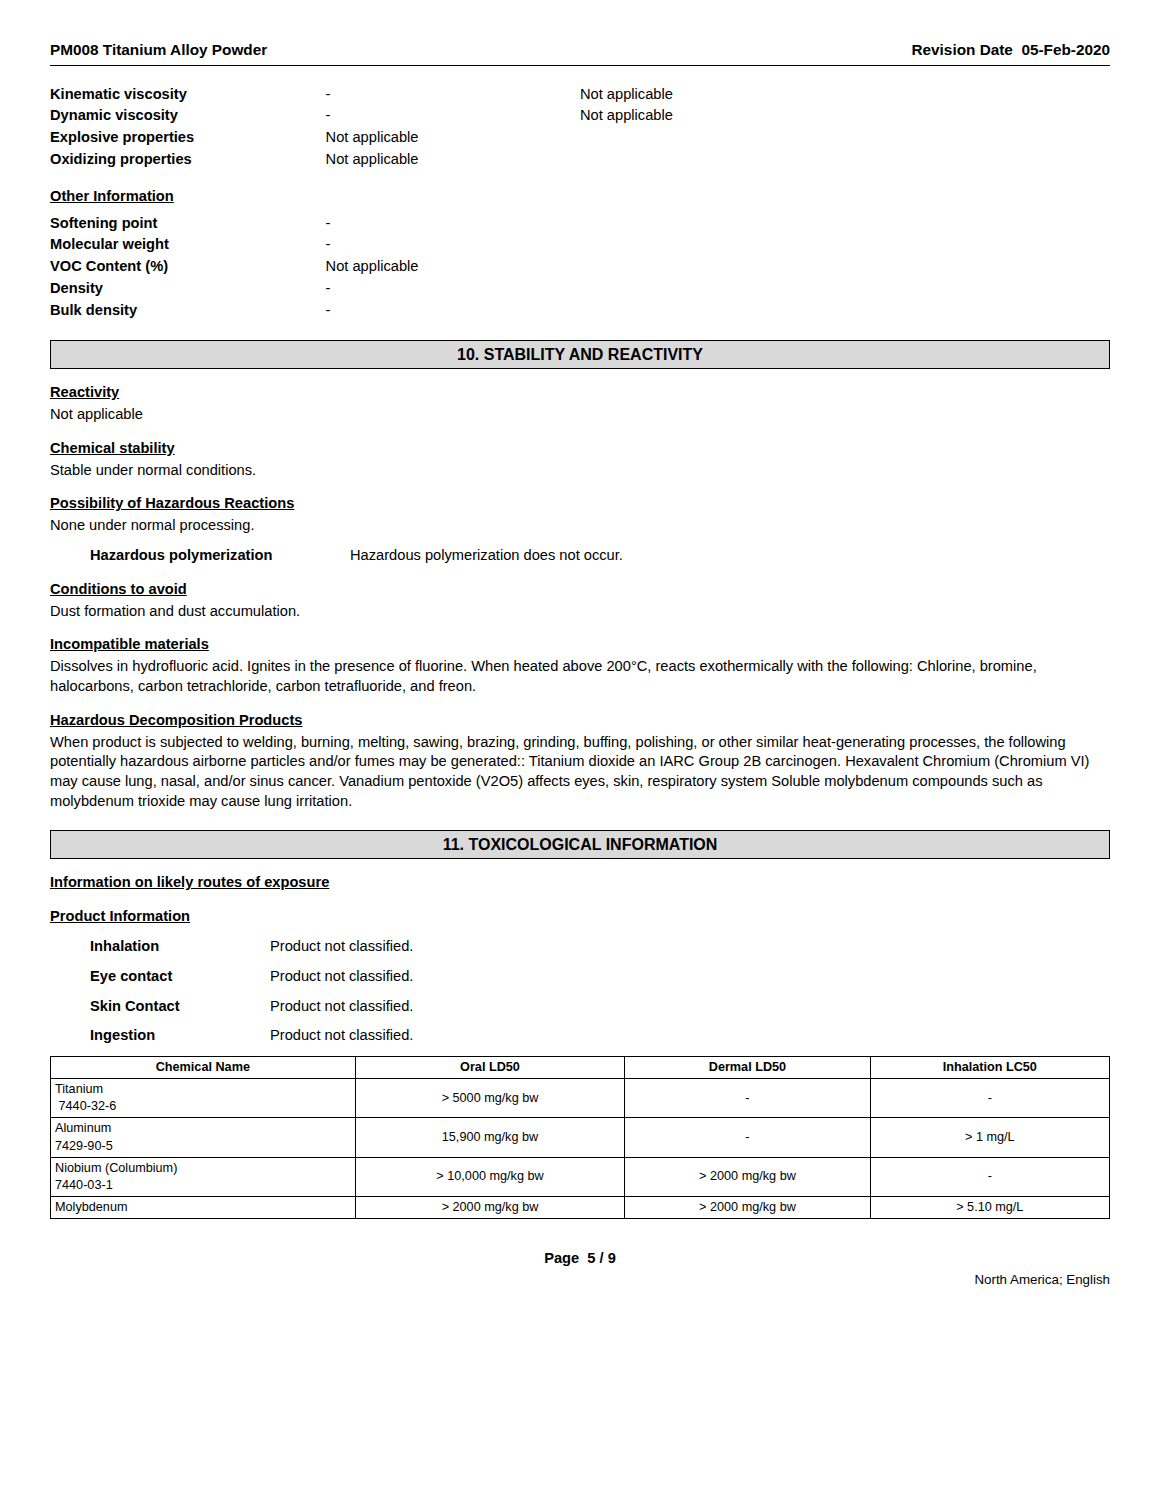PM008 Titanium Alloy Powder
Revision Date 05-Feb-2020
| Kinematic viscosity | - | Not applicable |
| Dynamic viscosity | - | Not applicable |
| Explosive properties | Not applicable | |
| Oxidizing properties | Not applicable | |
Other Information
| Softening point | - | |
| Molecular weight | - | |
| VOC Content (%) | Not applicable | |
| Density | - | |
| Bulk density | - | |
10. STABILITY AND REACTIVITY
Reactivity
Not applicable
Chemical stability
Stable under normal conditions.
Possibility of Hazardous Reactions
None under normal processing.
Hazardous polymerization
Hazardous polymerization does not occur.
Conditions to avoid
Dust formation and dust accumulation.
Incompatible materials
Dissolves in hydrofluoric acid. Ignites in the presence of fluorine. When heated above 200°C, reacts exothermically with the following: Chlorine, bromine, halocarbons, carbon tetrachloride, carbon tetrafluoride, and freon.
Hazardous Decomposition Products
When product is subjected to welding, burning, melting, sawing, brazing, grinding, buffing, polishing, or other similar heat-generating processes, the following potentially hazardous airborne particles and/or fumes may be generated:: Titanium dioxide an IARC Group 2B carcinogen. Hexavalent Chromium (Chromium VI) may cause lung, nasal, and/or sinus cancer. Vanadium pentoxide (V2O5) affects eyes, skin, respiratory system Soluble molybdenum compounds such as molybdenum trioxide may cause lung irritation.
11. TOXICOLOGICAL INFORMATION
Information on likely routes of exposure
Product Information
Inhalation
Product not classified.
Eye contact
Product not classified.
Skin Contact
Product not classified.
Ingestion
Product not classified.
| Chemical Name | Oral LD50 | Dermal LD50 | Inhalation LC50 |
| --- | --- | --- | --- |
| Titanium 7440-32-6 | > 5000 mg/kg bw | - | - |
| Aluminum 7429-90-5 | 15,900 mg/kg bw | - | > 1 mg/L |
| Niobium (Columbium) 7440-03-1 | > 10,000 mg/kg bw | > 2000 mg/kg bw | - |
| Molybdenum | > 2000 mg/kg bw | > 2000 mg/kg bw | > 5.10 mg/L |
Page 5 / 9
North America; English